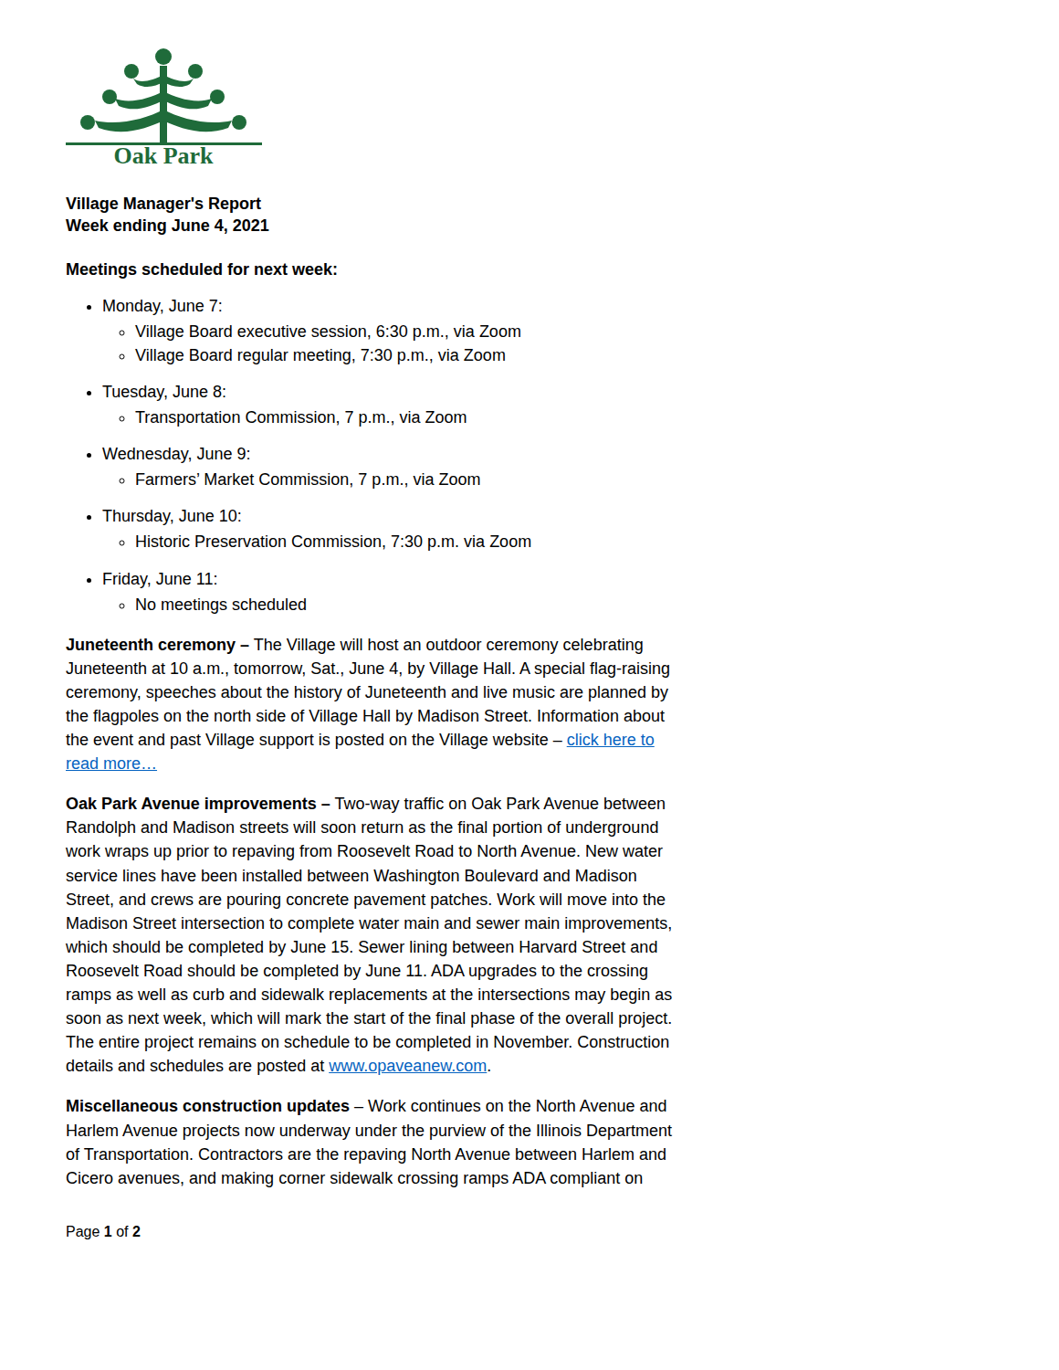Oak Park
Village Manager's Report
Week ending June 4, 2021
Meetings scheduled for next week:
Monday, June 7:
Village Board executive session, 6:30 p.m., via Zoom
Village Board regular meeting, 7:30 p.m., via Zoom
Tuesday, June 8:
Transportation Commission, 7 p.m., via Zoom
Wednesday, June 9:
Farmers’ Market Commission, 7 p.m., via Zoom
Thursday, June 10:
Historic Preservation Commission, 7:30 p.m. via Zoom
Friday, June 11:
No meetings scheduled
Juneteenth ceremony – The Village will host an outdoor ceremony celebrating Juneteenth at 10 a.m., tomorrow, Sat., June 4, by Village Hall. A special flag-raising ceremony, speeches about the history of Juneteenth and live music are planned by the flagpoles on the north side of Village Hall by Madison Street. Information about the event and past Village support is posted on the Village website – click here to read more…
Oak Park Avenue improvements – Two-way traffic on Oak Park Avenue between Randolph and Madison streets will soon return as the final portion of underground work wraps up prior to repaving from Roosevelt Road to North Avenue. New water service lines have been installed between Washington Boulevard and Madison Street, and crews are pouring concrete pavement patches. Work will move into the Madison Street intersection to complete water main and sewer main improvements, which should be completed by June 15. Sewer lining between Harvard Street and Roosevelt Road should be completed by June 11. ADA upgrades to the crossing ramps as well as curb and sidewalk replacements at the intersections may begin as soon as next week, which will mark the start of the final phase of the overall project. The entire project remains on schedule to be completed in November. Construction details and schedules are posted at www.opaveanew.com.
Miscellaneous construction updates – Work continues on the North Avenue and Harlem Avenue projects now underway under the purview of the Illinois Department of Transportation. Contractors are the repaving North Avenue between Harlem and Cicero avenues, and making corner sidewalk crossing ramps ADA compliant on
Page 1 of 2